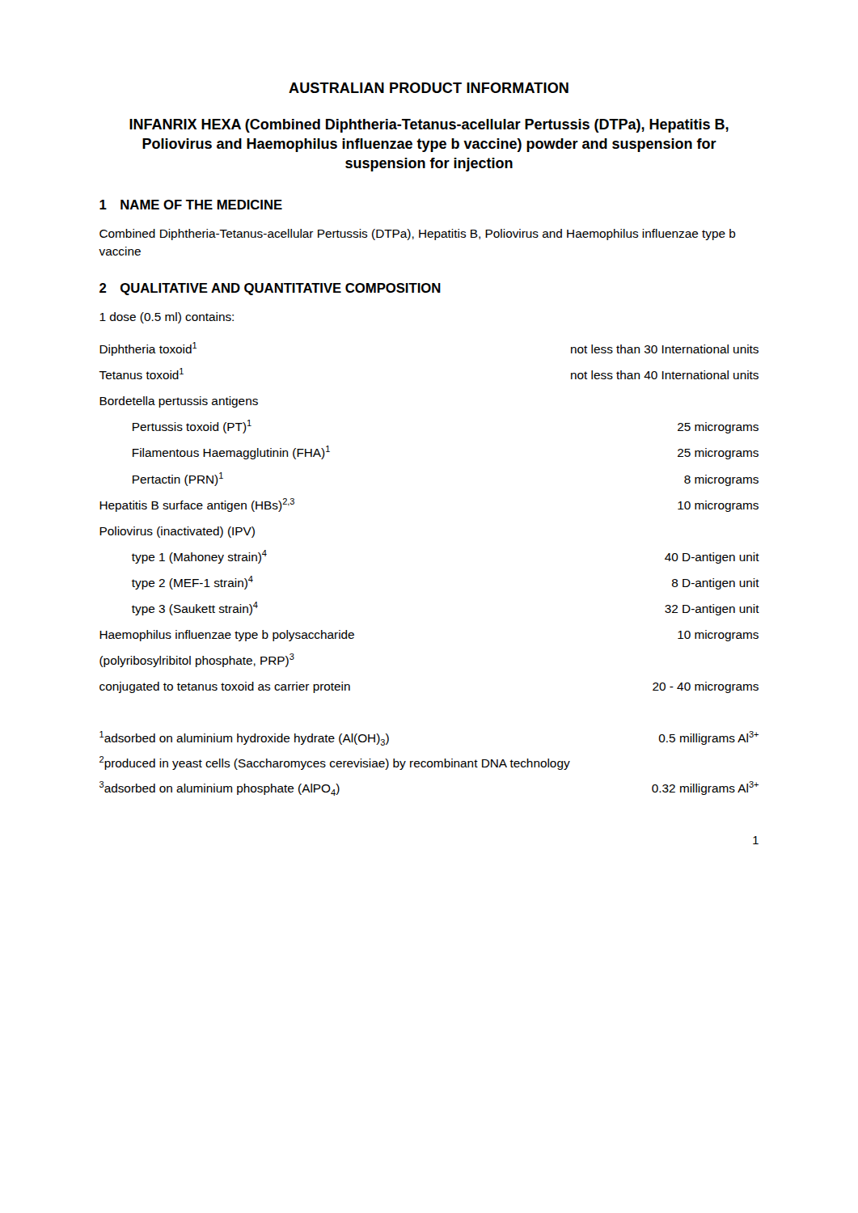AUSTRALIAN PRODUCT INFORMATION
INFANRIX HEXA (Combined Diphtheria-Tetanus-acellular Pertussis (DTPa), Hepatitis B, Poliovirus and Haemophilus influenzae type b vaccine) powder and suspension for suspension for injection
1 NAME OF THE MEDICINE
Combined Diphtheria-Tetanus-acellular Pertussis (DTPa), Hepatitis B, Poliovirus and Haemophilus influenzae type b vaccine
2 QUALITATIVE AND QUANTITATIVE COMPOSITION
1 dose (0.5 ml) contains:
| Diphtheria toxoid 1 | not less than 30 International units |
| Tetanus toxoid 1 | not less than 40 International units |
| Bordetella pertussis antigens | |
| Pertussis toxoid (PT) 1 | 25 micrograms |
| Filamentous Haemagglutinin (FHA) 1 | 25 micrograms |
| Pertactin (PRN) 1 | 8 micrograms |
| Hepatitis B surface antigen (HBs) 2,3 | 10 micrograms |
| Poliovirus (inactivated) (IPV) | |
| type 1 (Mahoney strain) 4 | 40 D-antigen unit |
| type 2 (MEF-1 strain) 4 | 8 D-antigen unit |
| type 3 (Saukett strain) 4 | 32 D-antigen unit |
| Haemophilus influenzae type b polysaccharide | 10 micrograms |
| (polyribosylribitol phosphate, PRP) 3 | |
| conjugated to tetanus toxoid as carrier protein | 20 - 40 micrograms |
| 1 adsorbed on aluminium hydroxide hydrate (Al(OH) 3 ) | 0.5 milligrams Al 3+ |
| 2 produced in yeast cells (Saccharomyces cerevisiae) by recombinant DNA technology |
| 3 adsorbed on aluminium phosphate (AlPO 4 ) | 0.32 milligrams Al 3+ |
1